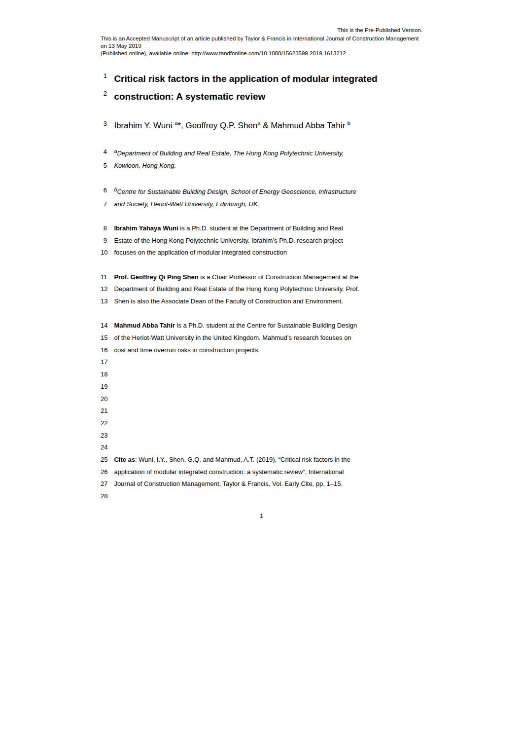This is the Pre-Published Version.
This is an Accepted Manuscript of an article published by Taylor & Francis in International Journal of Construction Management on 13 May 2019
(Published online), available online: http://www.tandfonline.com/10.1080/15623599.2019.1613212
1
Critical risk factors in the application of modular integrated
2
construction: A systematic review
3
Ibrahim Y. Wuni a*, Geoffrey Q.P. Shena & Mahmud Abba Tahir b
4
aDepartment of Building and Real Estate, The Hong Kong Polytechnic University,
5
Kowloon, Hong Kong.
6
bCentre for Sustainable Building Design, School of Energy Geoscience, Infrastructure
7
and Society, Heriot-Watt University, Edinburgh, UK.
8
Ibrahim Yahaya Wuni is a Ph.D. student at the Department of Building and Real
9
Estate of the Hong Kong Polytechnic University. Ibrahim’s Ph.D. research project
10
focuses on the application of modular integrated construction
11
Prof. Geoffrey Qi Ping Shen is a Chair Professor of Construction Management at the
12
Department of Building and Real Estate of the Hong Kong Polytechnic University. Prof.
13
Shen is also the Associate Dean of the Faculty of Construction and Environment.
14
Mahmud Abba Tahir is a Ph.D. student at the Centre for Sustainable Building Design
15
of the Heriot-Watt University in the United Kingdom. Mahmud’s research focuses on
16
cost and time overrun risks in construction projects.
17
18
19
20
21
22
23
24
25
Cite as: Wuni, I.Y., Shen, G.Q. and Mahmud, A.T. (2019), “Critical risk factors in the
26
application of modular integrated construction: a systematic review”, International
27
Journal of Construction Management, Taylor & Francis, Vol. Early Cite, pp. 1–15.
28
1